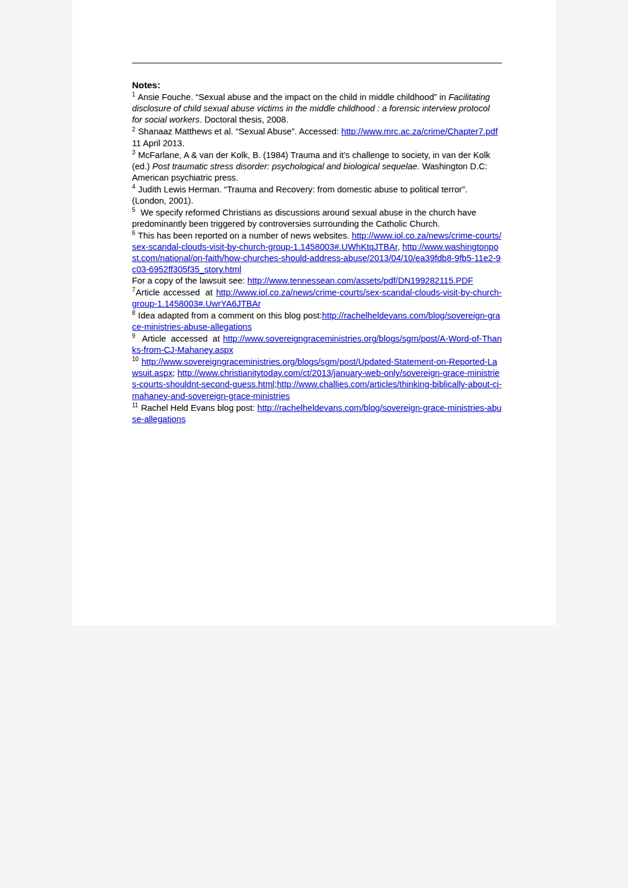Notes:
1 Ansie Fouche. “Sexual abuse and the impact on the child in middle childhood” in Facilitating disclosure of child sexual abuse victims in the middle childhood : a forensic interview protocol for social workers. Doctoral thesis, 2008.
2 Shanaaz Matthews et al. “Sexual Abuse”. Accessed: http://www.mrc.ac.za/crime/Chapter7.pdf 11 April 2013.
3 McFarlane, A & van der Kolk, B. (1984) Trauma and it’s challenge to society, in van der Kolk (ed.) Post traumatic stress disorder: psychological and biological sequelae. Washington D.C: American psychiatric press.
4 Judith Lewis Herman. “Trauma and Recovery: from domestic abuse to political terror”. (London, 2001).
5 We specify reformed Christians as discussions around sexual abuse in the church have predominantly been triggered by controversies surrounding the Catholic Church.
6 This has been reported on a number of news websites. http://www.iol.co.za/news/crime-courts/sex-scandal-clouds-visit-by-church-group-1.1458003#.UWhKtqJTBAr, http://www.washingtonpost.com/national/on-faith/how-churches-should-address-abuse/2013/04/10/ea39fdb8-9fb5-11e2-9c03-6952ff305f35_story.html
For a copy of the lawsuit see: http://www.tennessean.com/assets/pdf/DN199282115.PDF
7Article accessed at http://www.iol.co.za/news/crime-courts/sex-scandal-clouds-visit-by-church-group-1.1458003#.UwrYA6JTBAr
8 Idea adapted from a comment on this blog post:http://rachelheldevans.com/blog/sovereign-grace-ministries-abuse-allegations
9 Article accessed at http://www.sovereigngraceministries.org/blogs/sgm/post/A-Word-of-Thanks-from-CJ-Mahaney.aspx
10 http://www.sovereigngraceministries.org/blogs/sgm/post/Updated-Statement-on-Reported-Lawsuit.aspx; http://www.christianitytoday.com/ct/2013/january-web-only/sovereign-grace-ministries-courts-shouldnt-second-guess.html;http://www.challies.com/articles/thinking-biblically-about-cj-mahaney-and-sovereign-grace-ministries
11 Rachel Held Evans blog post: http://rachelheldevans.com/blog/sovereign-grace-ministries-abuse-allegations